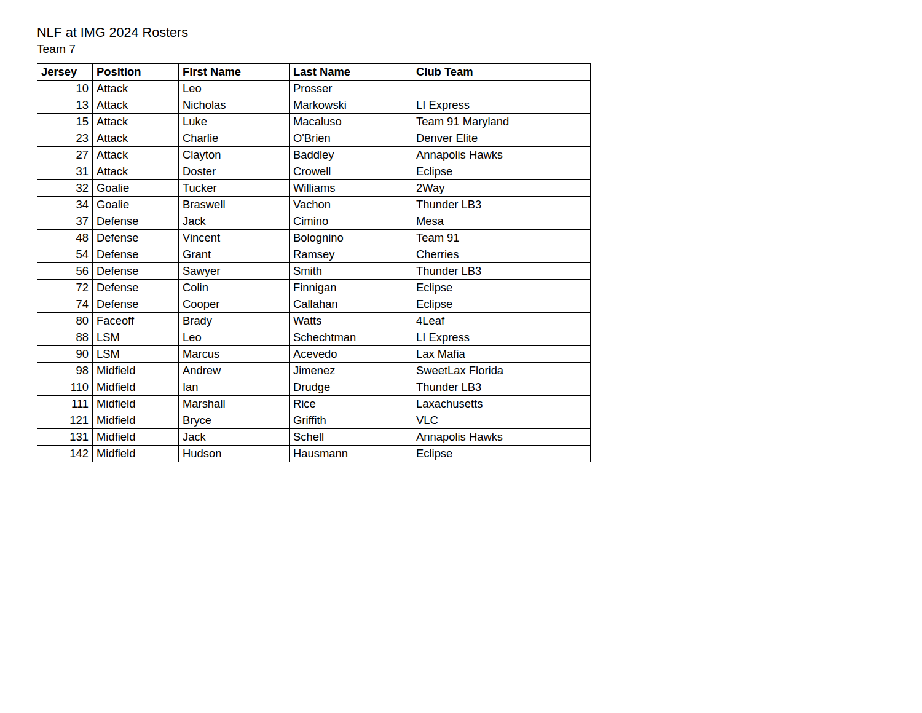NLF at IMG 2024 Rosters
Team 7
| Jersey | Position | First Name | Last Name | Club Team |
| --- | --- | --- | --- | --- |
| 10 | Attack | Leo | Prosser | |
| 13 | Attack | Nicholas | Markowski | LI Express |
| 15 | Attack | Luke | Macaluso | Team 91 Maryland |
| 23 | Attack | Charlie | O'Brien | Denver Elite |
| 27 | Attack | Clayton | Baddley | Annapolis Hawks |
| 31 | Attack | Doster | Crowell | Eclipse |
| 32 | Goalie | Tucker | Williams | 2Way |
| 34 | Goalie | Braswell | Vachon | Thunder LB3 |
| 37 | Defense | Jack | Cimino | Mesa |
| 48 | Defense | Vincent | Bolognino | Team 91 |
| 54 | Defense | Grant | Ramsey | Cherries |
| 56 | Defense | Sawyer | Smith | Thunder LB3 |
| 72 | Defense | Colin | Finnigan | Eclipse |
| 74 | Defense | Cooper | Callahan | Eclipse |
| 80 | Faceoff | Brady | Watts | 4Leaf |
| 88 | LSM | Leo | Schechtman | LI Express |
| 90 | LSM | Marcus | Acevedo | Lax Mafia |
| 98 | Midfield | Andrew | Jimenez | SweetLax Florida |
| 110 | Midfield | Ian | Drudge | Thunder LB3 |
| 111 | Midfield | Marshall | Rice | Laxachusetts |
| 121 | Midfield | Bryce | Griffith | VLC |
| 131 | Midfield | Jack | Schell | Annapolis Hawks |
| 142 | Midfield | Hudson | Hausmann | Eclipse |